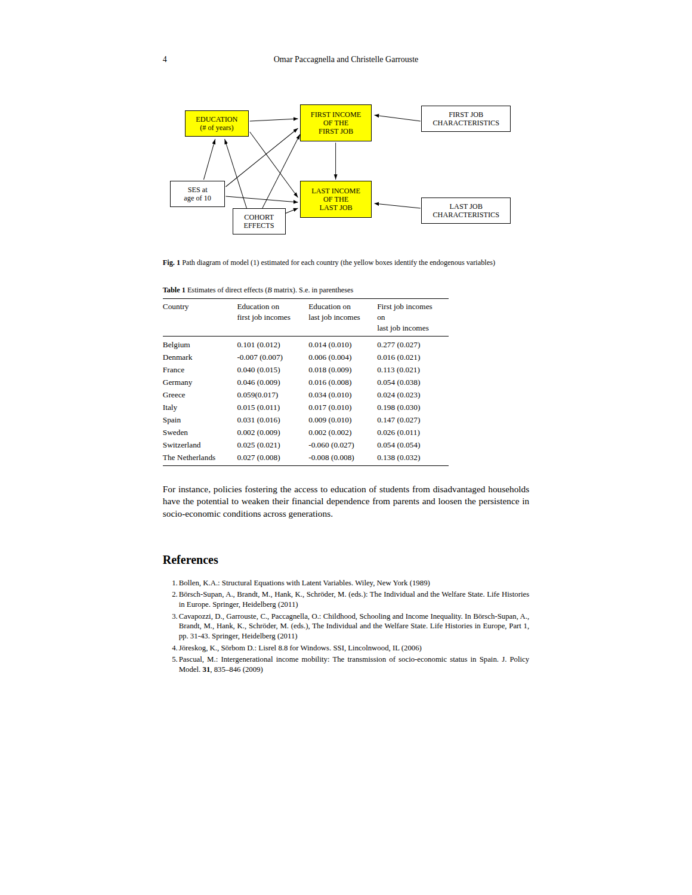4
Omar Paccagnella and Christelle Garrouste
EDUCATION
(# of years)
FIRST INCOME
OF THE
FIRST JOB
FIRST JOB
CHARACTERISTICS
SES at
age of 10
LAST INCOME
OF THE
LAST JOB
LAST JOB
CHARACTERISTICS
COHORT
EFFECTS
Fig. 1 Path diagram of model (1) estimated for each country (the yellow boxes identify the endogenous variables)
Table 1 Estimates of direct effects (B matrix). S.e. in parentheses
| Country | Education on first job incomes | Education on last job incomes | First job incomes on last job incomes |
| --- | --- | --- | --- |
| Belgium | 0.101 (0.012) | 0.014 (0.010) | 0.277 (0.027) |
| Denmark | -0.007 (0.007) | 0.006 (0.004) | 0.016 (0.021) |
| France | 0.040 (0.015) | 0.018 (0.009) | 0.113 (0.021) |
| Germany | 0.046 (0.009) | 0.016 (0.008) | 0.054 (0.038) |
| Greece | 0.059(0.017) | 0.034 (0.010) | 0.024 (0.023) |
| Italy | 0.015 (0.011) | 0.017 (0.010) | 0.198 (0.030) |
| Spain | 0.031 (0.016) | 0.009 (0.010) | 0.147 (0.027) |
| Sweden | 0.002 (0.009) | 0.002 (0.002) | 0.026 (0.011) |
| Switzerland | 0.025 (0.021) | -0.060 (0.027) | 0.054 (0.054) |
| The Netherlands | 0.027 (0.008) | -0.008 (0.008) | 0.138 (0.032) |
For instance, policies fostering the access to education of students from disadvantaged households have the potential to weaken their financial dependence from parents and loosen the persistence in socio-economic conditions across generations.
References
Bollen, K.A.: Structural Equations with Latent Variables. Wiley, New York (1989)
Börsch-Supan, A., Brandt, M., Hank, K., Schröder, M. (eds.): The Individual and the Welfare State. Life Histories in Europe. Springer, Heidelberg (2011)
Cavapozzi, D., Garrouste, C., Paccagnella, O.: Childhood, Schooling and Income Inequality. In Börsch-Supan, A., Brandt, M., Hank, K., Schröder, M. (eds.), The Individual and the Welfare State. Life Histories in Europe, Part 1, pp. 31-43. Springer, Heidelberg (2011)
Jöreskog, K., Sörbom D.: Lisrel 8.8 for Windows. SSI, Lincolnwood, IL (2006)
Pascual, M.: Intergenerational income mobility: The transmission of socio-economic status in Spain. J. Policy Model. 31, 835–846 (2009)